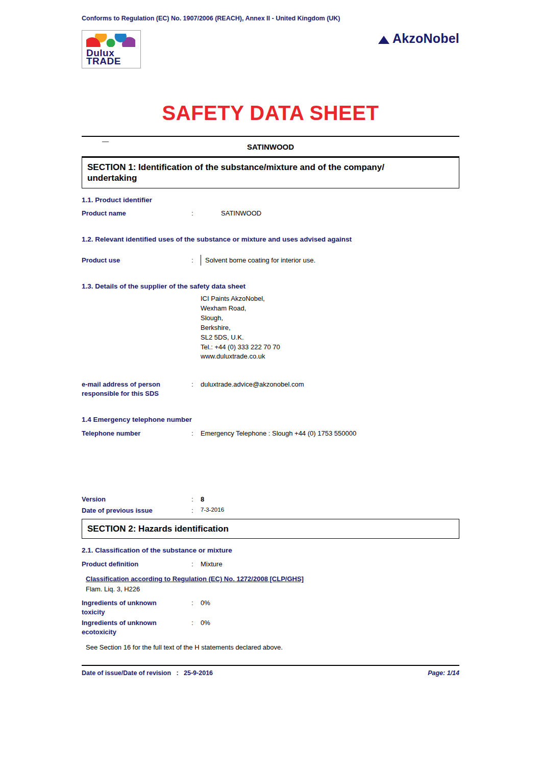Conforms to Regulation (EC) No. 1907/2006 (REACH), Annex II - United Kingdom (UK)
Dulux TRADE
AkzoNobel
SAFETY DATA SHEET
—
SATINWOOD
SECTION 1: Identification of the substance/mixture and of the company/
undertaking
1.1. Product identifier
| Product name | : | SATINWOOD |
1.2. Relevant identified uses of the substance or mixture and uses advised against
| Product use | : | Solvent borne coating for interior use. |
1.3. Details of the supplier of the safety data sheet
ICI Paints AkzoNobel,
Wexham Road,
Slough,
Berkshire,
SL2 5DS, U.K.
Tel.: +44 (0) 333 222 70 70
www.duluxtrade.co.uk
| e-mail address of person responsible for this SDS | : | duluxtrade.advice@akzonobel.com |
1.4 Emergency telephone number
| Telephone number | : | Emergency Telephone : Slough +44 (0) 1753 550000 |
| Version | : | 8 |
| Date of previous issue | : | 7-3-2016 |
SECTION 2: Hazards identification
2.1. Classification of the substance or mixture
| Product definition | : | Mixture |
Classification according to Regulation (EC) No. 1272/2008 [CLP/GHS]
Flam. Liq. 3, H226
| Ingredients of unknown toxicity | : | 0% |
| Ingredients of unknown ecotoxicity | : | 0% |
See Section 16 for the full text of the H statements declared above.
Date of issue/Date of revision : 25-9-2016
Page: 1/14